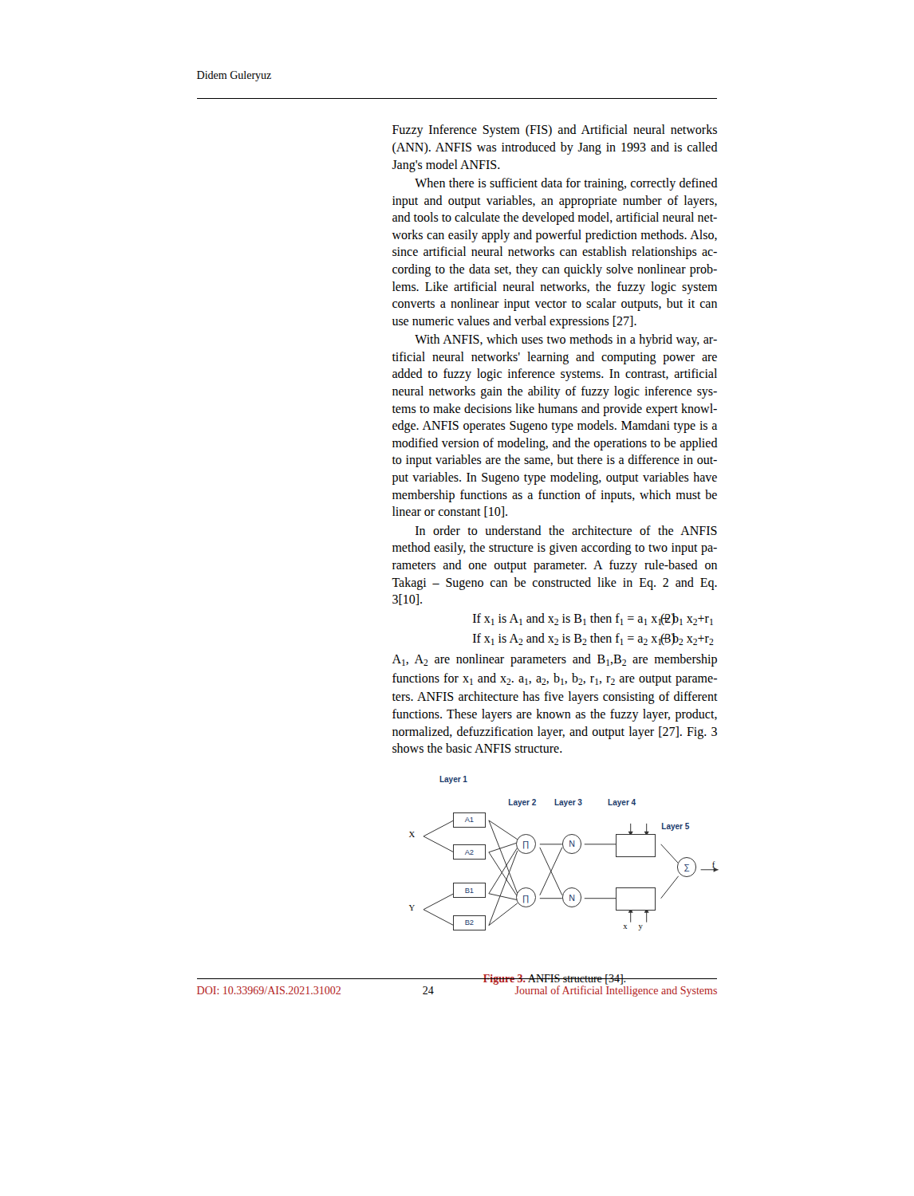Didem Guleryuz
Fuzzy Inference System (FIS) and Artificial neural networks (ANN). ANFIS was introduced by Jang in 1993 and is called Jang's model ANFIS.
When there is sufficient data for training, correctly defined input and output variables, an appropriate number of layers, and tools to calculate the developed model, artificial neural networks can easily apply and powerful prediction methods. Also, since artificial neural networks can establish relationships according to the data set, they can quickly solve nonlinear problems. Like artificial neural networks, the fuzzy logic system converts a nonlinear input vector to scalar outputs, but it can use numeric values and verbal expressions [27].
With ANFIS, which uses two methods in a hybrid way, artificial neural networks' learning and computing power are added to fuzzy logic inference systems. In contrast, artificial neural networks gain the ability of fuzzy logic inference systems to make decisions like humans and provide expert knowledge. ANFIS operates Sugeno type models. Mamdani type is a modified version of modeling, and the operations to be applied to input variables are the same, but there is a difference in output variables. In Sugeno type modeling, output variables have membership functions as a function of inputs, which must be linear or constant [10].
In order to understand the architecture of the ANFIS method easily, the structure is given according to two input parameters and one output parameter. A fuzzy rule-based on Takagi – Sugeno can be constructed like in Eq. 2 and Eq. 3[10].
If x1 is A1 and x2 is B1 then f1 = a1 x1+ b1 x2+r1(2)
If x1 is A2 and x2 is B2 then f1 = a2 x1+ b2 x2+r2(3)
A1, A2 are nonlinear parameters and B1,B2 are membership functions for x1 and x2. a1, a2, b1, b2, r1, r2 are output parameters. ANFIS architecture has five layers consisting of different functions. These layers are known as the fuzzy layer, product, normalized, defuzzification layer, and output layer [27]. Fig. 3 shows the basic ANFIS structure.
Layer 1 Layer 2 Layer 3 Layer 4 Layer 5 X Y x y f A1 A2 B1 B2 ∏ ∏ N N ∑
Figure 3. ANFIS structure [34].
DOI: 10.33969/AIS.2021.31002 24 Journal of Artificial Intelligence and Systems